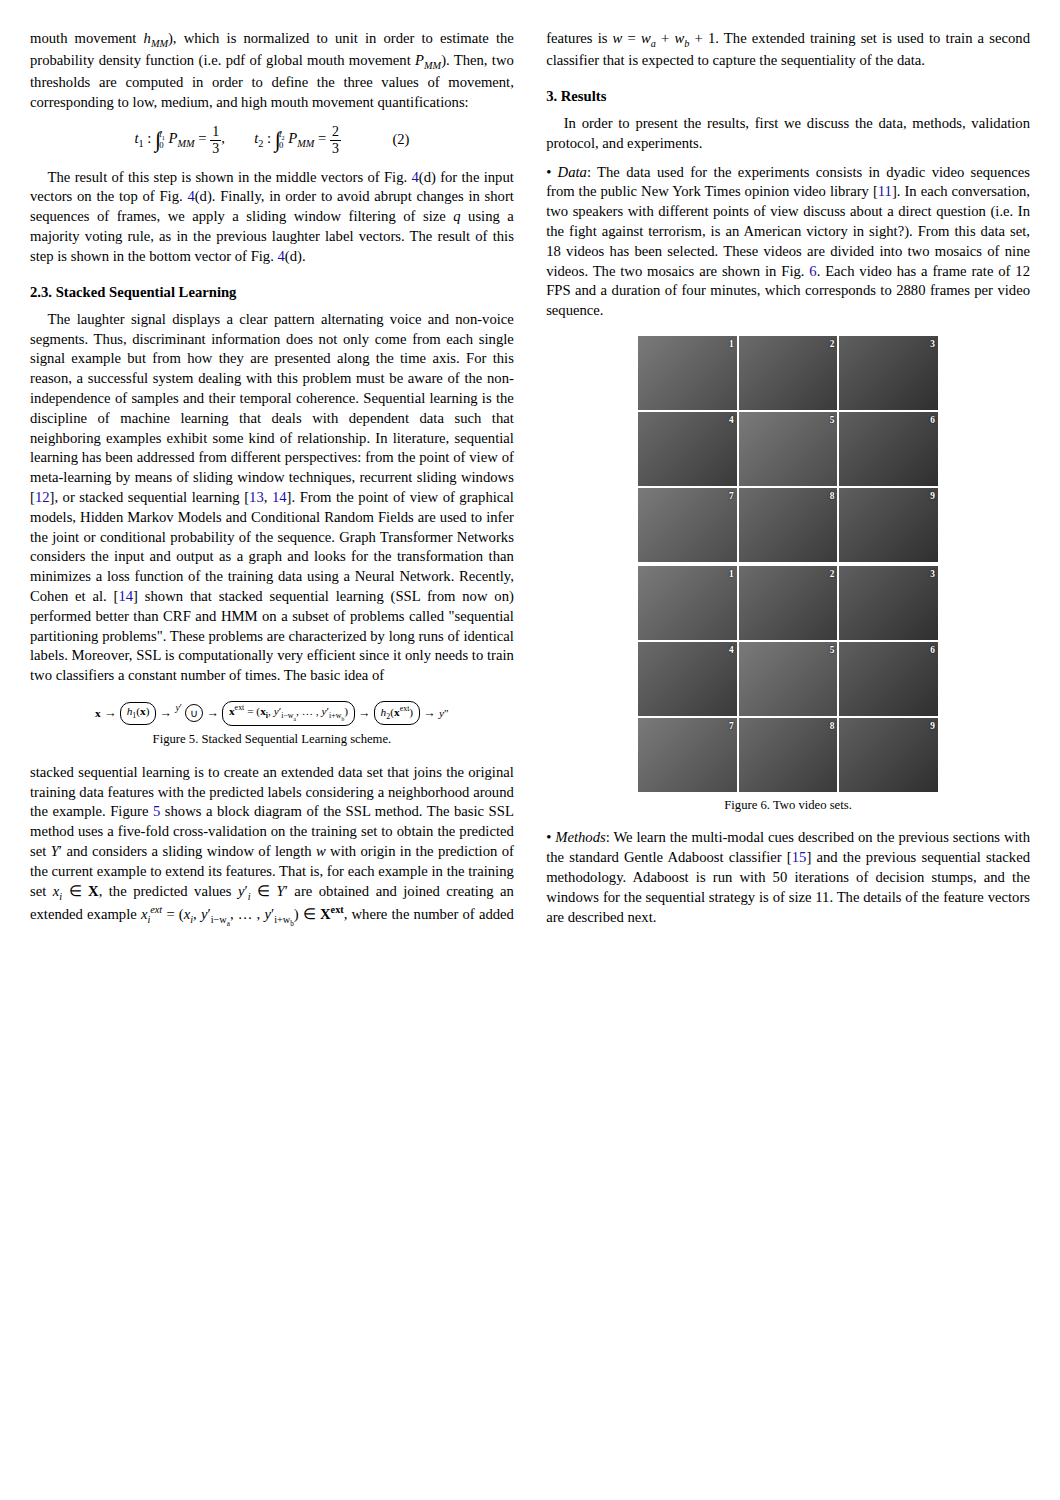mouth movement hMM), which is normalized to unit in order to estimate the probability density function (i.e. pdf of global mouth movement PMM). Then, two thresholds are computed in order to define the three values of movement, corresponding to low, medium, and high mouth movement quantifications:
t1 : ∫t10 PMM = 13, t2 : ∫t20 PMM = 23 (2)
The result of this step is shown in the middle vectors of Fig. 4(d) for the input vectors on the top of Fig. 4(d). Finally, in order to avoid abrupt changes in short sequences of frames, we apply a sliding window filtering of size q using a majority voting rule, as in the previous laughter label vectors. The result of this step is shown in the bottom vector of Fig. 4(d).
2.3. Stacked Sequential Learning
The laughter signal displays a clear pattern alternating voice and non-voice segments. Thus, discriminant information does not only come from each single signal example but from how they are presented along the time axis. For this reason, a successful system dealing with this problem must be aware of the non-independence of samples and their temporal coherence. Sequential learning is the discipline of machine learning that deals with dependent data such that neighboring examples exhibit some kind of relationship. In literature, sequential learning has been addressed from different perspectives: from the point of view of meta-learning by means of sliding window techniques, recurrent sliding windows [12], or stacked sequential learning [13, 14]. From the point of view of graphical models, Hidden Markov Models and Conditional Random Fields are used to infer the joint or conditional probability of the sequence. Graph Transformer Networks considers the input and output as a graph and looks for the transformation than minimizes a loss function of the training data using a Neural Network. Recently, Cohen et al. [14] shown that stacked sequential learning (SSL from now on) performed better than CRF and HMM on a subset of problems called "sequential partitioning problems". These problems are characterized by long runs of identical labels. Moreover, SSL is computationally very efficient since it only needs to train two classifiers a constant number of times. The basic idea of
x → h1(x) → y′ ∪ → xext = (xi, y′i−wa, … , y′i+wb) → h2(xext) → y″
Figure 5. Stacked Sequential Learning scheme.
stacked sequential learning is to create an extended data set that joins the original training data features with the predicted labels considering a neighborhood around the example. Figure 5 shows a block diagram of the SSL method. The basic SSL method uses a five-fold cross-validation on the training set to obtain the predicted set Y′ and considers a sliding window of length w with origin in the prediction of the current example to extend its features. That is, for each example in the training set xi ∈ X, the predicted values y′i ∈ Y′ are obtained and joined creating an extended example xiext = (xi, y′i−wa, … , y′i+wb) ∈ Xext, where the number of added features is w = wa + wb + 1. The extended training set is used to train a second classifier that is expected to capture the sequentiality of the data.
3. Results
In order to present the results, first we discuss the data, methods, validation protocol, and experiments.
Data: The data used for the experiments consists in dyadic video sequences from the public New York Times opinion video library [11]. In each conversation, two speakers with different points of view discuss about a direct question (i.e. In the fight against terrorism, is an American victory in sight?). From this data set, 18 videos has been selected. These videos are divided into two mosaics of nine videos. The two mosaics are shown in Fig. 6. Each video has a frame rate of 12 FPS and a duration of four minutes, which corresponds to 2880 frames per video sequence.
1
2
3
4
5
6
7
8
9
1
2
3
4
5
6
7
8
9
Figure 6. Two video sets.
Methods: We learn the multi-modal cues described on the previous sections with the standard Gentle Adaboost classifier [15] and the previous sequential stacked methodology. Adaboost is run with 50 iterations of decision stumps, and the windows for the sequential strategy is of size 11. The details of the feature vectors are described next.